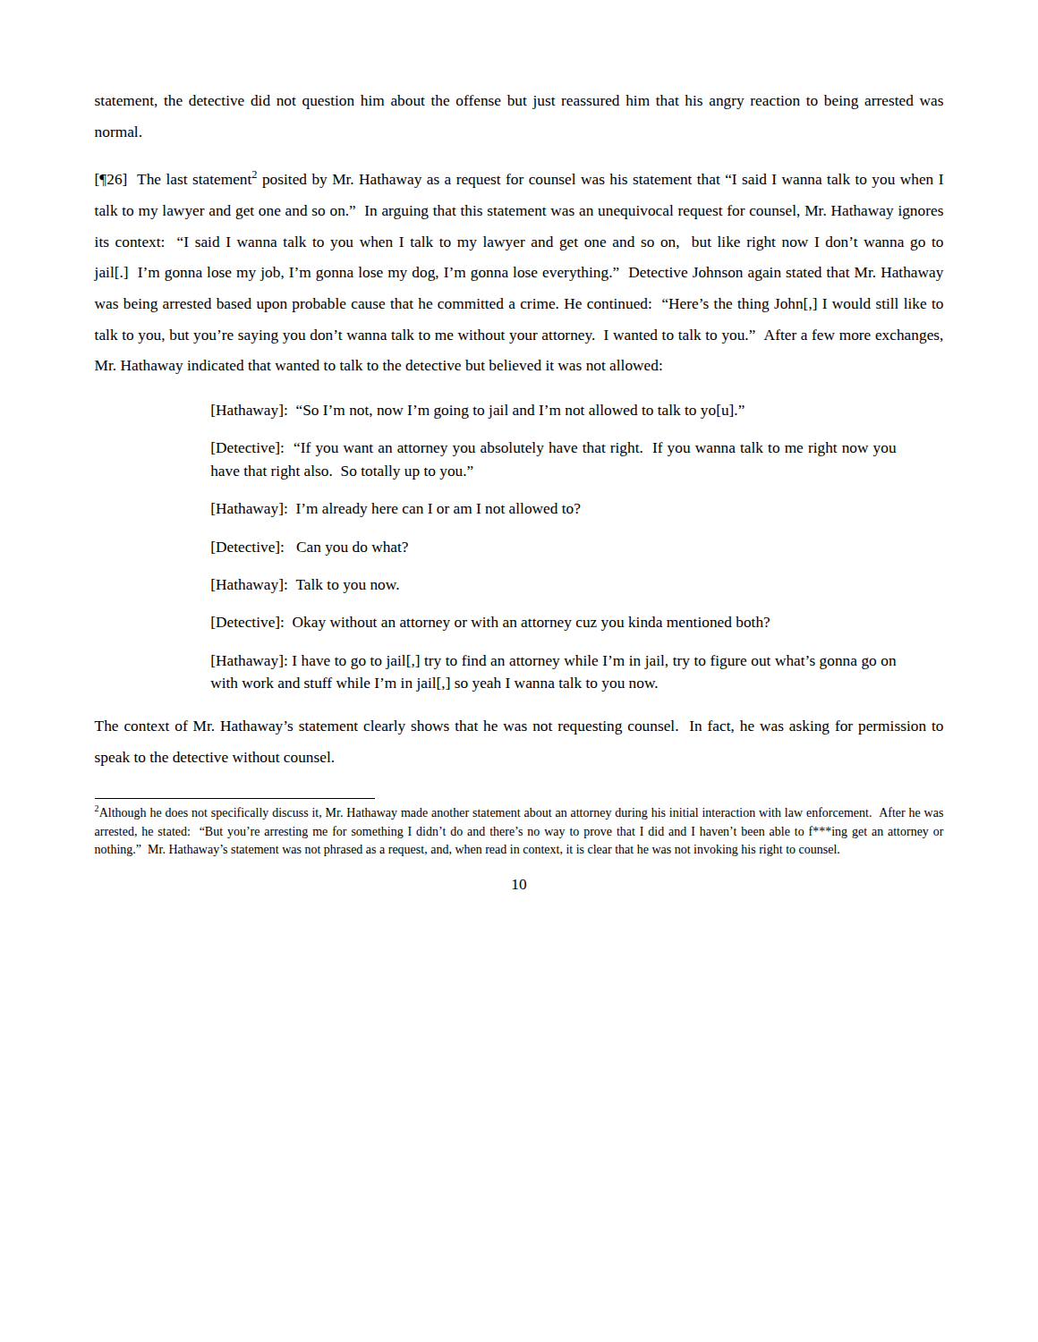statement, the detective did not question him about the offense but just reassured him that his angry reaction to being arrested was normal.
[¶26] The last statement2 posited by Mr. Hathaway as a request for counsel was his statement that “I said I wanna talk to you when I talk to my lawyer and get one and so on.” In arguing that this statement was an unequivocal request for counsel, Mr. Hathaway ignores its context: “I said I wanna talk to you when I talk to my lawyer and get one and so on, but like right now I don’t wanna go to jail[.] I’m gonna lose my job, I’m gonna lose my dog, I’m gonna lose everything.” Detective Johnson again stated that Mr. Hathaway was being arrested based upon probable cause that he committed a crime. He continued: “Here’s the thing John[,] I would still like to talk to you, but you’re saying you don’t wanna talk to me without your attorney. I wanted to talk to you.” After a few more exchanges, Mr. Hathaway indicated that wanted to talk to the detective but believed it was not allowed:
[Hathaway]: “So I’m not, now I’m going to jail and I’m not allowed to talk to yo[u].”
[Detective]: “If you want an attorney you absolutely have that right. If you wanna talk to me right now you have that right also. So totally up to you.”
[Hathaway]: I’m already here can I or am I not allowed to?
[Detective]: Can you do what?
[Hathaway]: Talk to you now.
[Detective]: Okay without an attorney or with an attorney cuz you kinda mentioned both?
[Hathaway]: I have to go to jail[,] try to find an attorney while I’m in jail, try to figure out what’s gonna go on with work and stuff while I’m in jail[,] so yeah I wanna talk to you now.
The context of Mr. Hathaway’s statement clearly shows that he was not requesting counsel. In fact, he was asking for permission to speak to the detective without counsel.
2Although he does not specifically discuss it, Mr. Hathaway made another statement about an attorney during his initial interaction with law enforcement. After he was arrested, he stated: “But you’re arresting me for something I didn’t do and there’s no way to prove that I did and I haven’t been able to f***ing get an attorney or nothing.” Mr. Hathaway’s statement was not phrased as a request, and, when read in context, it is clear that he was not invoking his right to counsel.
10